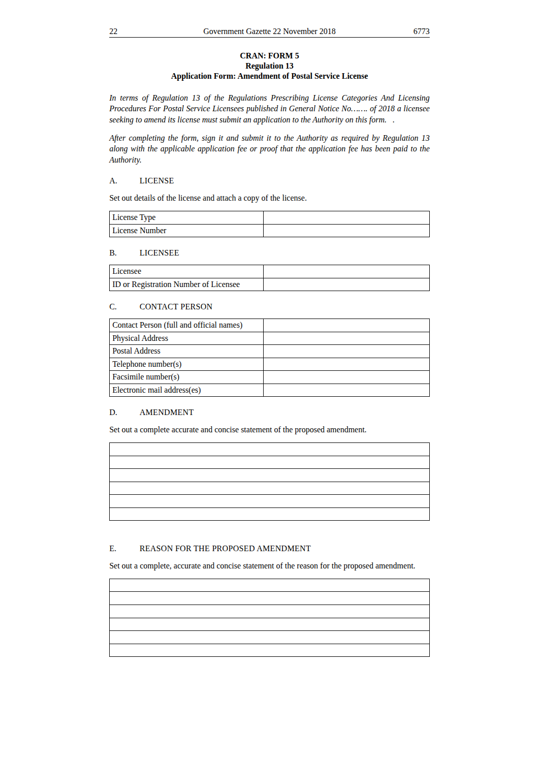22
Government Gazette 22 November 2018
6773
CRAN: FORM 5
Regulation 13
Application Form: Amendment of Postal Service License
In terms of Regulation 13 of the Regulations Prescribing License Categories And Licensing Procedures For Postal Service Licensees published in General Notice No……. of 2018 a licensee seeking to amend its license must submit an application to the Authority on this form. .
After completing the form, sign it and submit it to the Authority as required by Regulation 13 along with the applicable application fee or proof that the application fee has been paid to the Authority.
A. LICENSE
Set out details of the license and attach a copy of the license.
| License Type | |
| License Number | |
B. LICENSEE
| Licensee | |
| ID or Registration Number of Licensee | |
C. CONTACT PERSON
| Contact Person (full and official names) | |
| Physical Address | |
| Postal Address | |
| Telephone number(s) | |
| Facsimile number(s) | |
| Electronic mail address(es) | |
D. AMENDMENT
Set out a complete accurate and concise statement of the proposed amendment.
E. REASON FOR THE PROPOSED AMENDMENT
Set out a complete, accurate and concise statement of the reason for the proposed amendment.